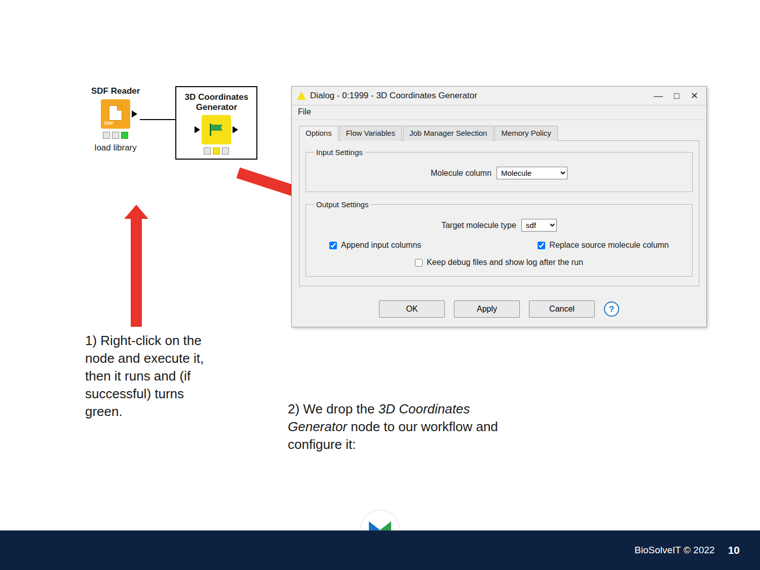SDF Reader
SDF
load library
3D Coordinates Generator
Dialog - 0:1999 - 3D Coordinates Generator
— □ ✕
File
Options
Flow Variables
Job Manager Selection
Memory Policy
Input Settings
Molecule column Molecule
Output Settings
Target molecule type sdf
Append input columns Replace source molecule column
Keep debug files and show log after the run
OK Apply Cancel ?
1) Right-click on the node and execute it, then it runs and (if successful) turns green.
2) We drop the 3D Coordinates Generator node to our work​flow and configure it:
BioSolveIT © 2022 10